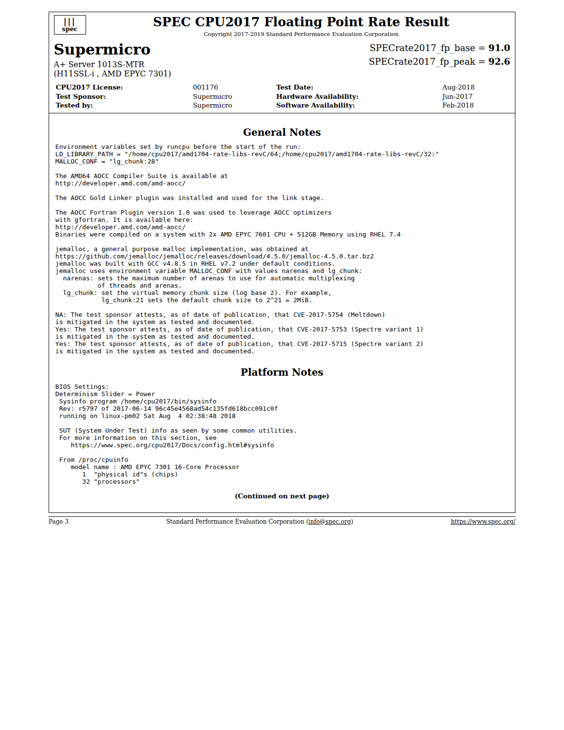|||
spec
SPEC CPU2017 Floating Point Rate Result
Copyright 2017-2019 Standard Performance Evaluation Corporation
Supermicro
A+ Server 1013S-MTR
(H11SSL-i , AMD EPYC 7301)
SPECrate2017_fp_base = 91.0
SPECrate2017_fp_peak = 92.6
| CPU2017 License: | 001176 | Test Date: | Aug-2018 |
| Test Sponsor: | Supermicro | Hardware Availability: | Jun-2017 |
| Tested by: | Supermicro | Software Availability: | Feb-2018 |
General Notes
Environment variables set by runcpu before the start of the run:
LD_LIBRARY_PATH = "/home/cpu2017/amd1704-rate-libs-revC/64;/home/cpu2017/amd1704-rate-libs-revC/32:"
MALLOC_CONF = "lg_chunk:28"

The AMD64 AOCC Compiler Suite is available at
http://developer.amd.com/amd-aocc/

The AOCC Gold Linker plugin was installed and used for the link stage.

The AOCC Fortran Plugin version 1.0 was used to leverage AOCC optimizers
with gfortran. It is available here:
http://developer.amd.com/amd-aocc/
Binaries were compiled on a system with 2x AMD EPYC 7601 CPU + 512GB Memory using RHEL 7.4

jemalloc, a general purpose malloc implementation, was obtained at
https://github.com/jemalloc/jemalloc/releases/download/4.5.0/jemalloc-4.5.0.tar.bz2
jemalloc was built with GCC v4.8.5 in RHEL v7.2 under default conditions.
jemalloc uses environment variable MALLOC_CONF with values narenas and lg_chunk:
  narenas: sets the maximum number of arenas to use for automatic multiplexing
           of threads and arenas.
  lg_chunk: set the virtual memory chunk size (log base 2). For example,
            lg_chunk:21 sets the default chunk size to 2^21 = 2MiB.

NA: The test sponsor attests, as of date of publication, that CVE-2017-5754 (Meltdown)
is mitigated in the system as tested and documented.
Yes: The test sponsor attests, as of date of publication, that CVE-2017-5753 (Spectre variant 1)
is mitigated in the system as tested and documented.
Yes: The test sponsor attests, as of date of publication, that CVE-2017-5715 (Spectre variant 2)
is mitigated in the system as tested and documented.
Platform Notes
BIOS Settings:
Determinism Slider = Power
 Sysinfo program /home/cpu2017/bin/sysinfo
 Rev: r5797 of 2017-06-14 96c45e4568ad54c135fd618bcc091c0f
 running on linux-pm02 Sat Aug  4 02:38:48 2018

 SUT (System Under Test) info as seen by some common utilities.
 For more information on this section, see
    https://www.spec.org/cpu2017/Docs/config.html#sysinfo

 From /proc/cpuinfo
    model name : AMD EPYC 7301 16-Core Processor
       1  "physical id"s (chips)
       32 "processors"
(Continued on next page)
Page 3 Standard Performance Evaluation Corporation (info@spec.org) https://www.spec.org/